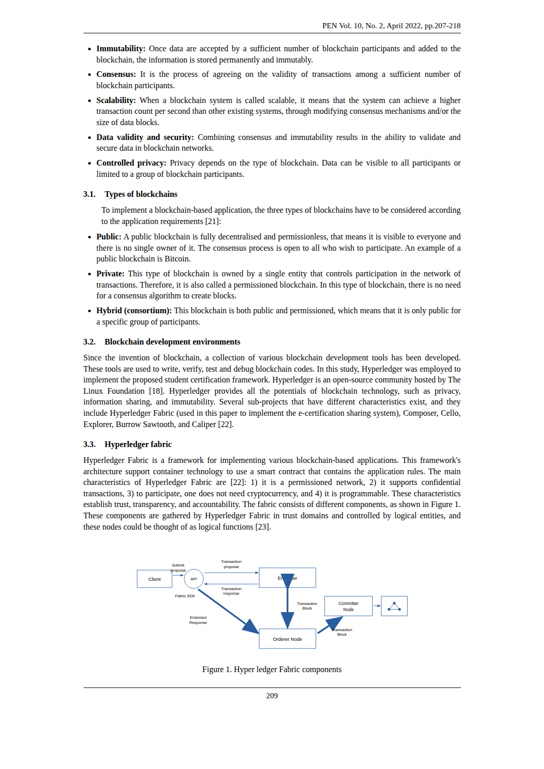PEN Vol. 10, No. 2, April 2022, pp.207-218
Immutability: Once data are accepted by a sufficient number of blockchain participants and added to the blockchain, the information is stored permanently and immutably.
Consensus: It is the process of agreeing on the validity of transactions among a sufficient number of blockchain participants.
Scalability: When a blockchain system is called scalable, it means that the system can achieve a higher transaction count per second than other existing systems, through modifying consensus mechanisms and/or the size of data blocks.
Data validity and security: Combining consensus and immutability results in the ability to validate and secure data in blockchain networks.
Controlled privacy: Privacy depends on the type of blockchain. Data can be visible to all participants or limited to a group of blockchain participants.
3.1. Types of blockchains
To implement a blockchain-based application, the three types of blockchains have to be considered according to the application requirements [21]:
Public: A public blockchain is fully decentralised and permissionless, that means it is visible to everyone and there is no single owner of it. The consensus process is open to all who wish to participate. An example of a public blockchain is Bitcoin.
Private: This type of blockchain is owned by a single entity that controls participation in the network of transactions. Therefore, it is also called a permissioned blockchain. In this type of blockchain, there is no need for a consensus algorithm to create blocks.
Hybrid (consortium): This blockchain is both public and permissioned, which means that it is only public for a specific group of participants.
3.2. Blockchain development environments
Since the invention of blockchain, a collection of various blockchain development tools has been developed. These tools are used to write, verify, test and debug blockchain codes. In this study, Hyperledger was employed to implement the proposed student certification framework. Hyperledger is an open-source community hosted by The Linux Foundation [18]. Hyperledger provides all the potentials of blockchain technology, such as privacy, information sharing, and immutability. Several sub-projects that have different characteristics exist, and they include Hyperledger Fabric (used in this paper to implement the e-certification sharing system), Composer, Cello, Explorer, Burrow Sawtooth, and Caliper [22].
3.3. Hyperledger fabric
Hyperledger Fabric is a framework for implementing various blockchain-based applications. This framework's architecture support container technology to use a smart contract that contains the application rules. The main characteristics of Hyperledger Fabric are [22]: 1) it is a permissioned network, 2) it supports confidential transactions, 3) to participate, one does not need cryptocurrency, and 4) it is programmable. These characteristics establish trust, transparency, and accountability. The fabric consists of different components, as shown in Figure 1. These components are gathered by Hyperledger Fabric in trust domains and controlled by logical entities, and these nodes could be thought of as logical functions [23].
Client API Endorser Committer Node Orderer Node Submit proposal Transaction proposal Transaction response Fabric SDK Endorsed Response Transaction Block Transaction Block
Figure 1. Hyper ledger Fabric components
209